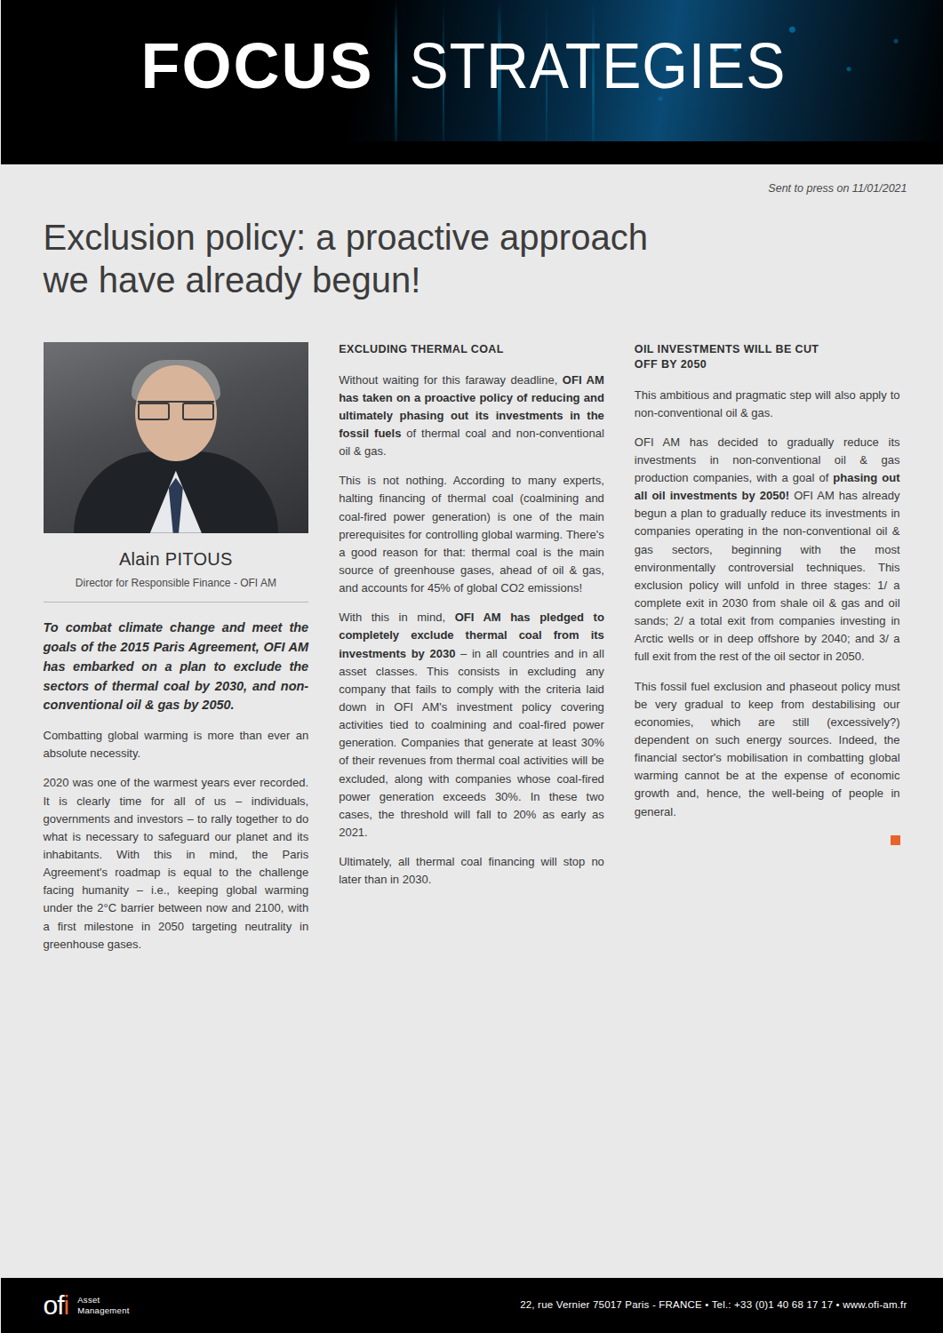FOCUS STRATEGIES
Sent to press on 11/01/2021
Exclusion policy: a proactive approach
we have already begun!
Alain PITOUS
Director for Responsible Finance - OFI AM
To combat climate change and meet the goals of the 2015 Paris Agreement, OFI AM has embarked on a plan to exclude the sectors of thermal coal by 2030, and non-conventional oil & gas by 2050.
Combatting global warming is more than ever an absolute necessity.
2020 was one of the warmest years ever recorded. It is clearly time for all of us – individuals, governments and investors – to rally together to do what is necessary to safeguard our planet and its inhabitants. With this in mind, the Paris Agreement's roadmap is equal to the challenge facing humanity – i.e., keeping global warming under the 2°C barrier between now and 2100, with a first milestone in 2050 targeting neutrality in greenhouse gases.
Excluding thermal coal
Without waiting for this faraway deadline, OFI AM has taken on a proactive policy of reducing and ultimately phasing out its investments in the fossil fuels of thermal coal and non-conventional oil & gas.
This is not nothing. According to many experts, halting financing of thermal coal (coalmining and coal-fired power generation) is one of the main prerequisites for controlling global warming. There's a good reason for that: thermal coal is the main source of greenhouse gases, ahead of oil & gas, and accounts for 45% of global CO2 emissions!
With this in mind, OFI AM has pledged to completely exclude thermal coal from its investments by 2030 – in all countries and in all asset classes. This consists in excluding any company that fails to comply with the criteria laid down in OFI AM's investment policy covering activities tied to coalmining and coal-fired power generation. Companies that generate at least 30% of their revenues from thermal coal activities will be excluded, along with companies whose coal-fired power generation exceeds 30%. In these two cases, the threshold will fall to 20% as early as 2021.
Ultimately, all thermal coal financing will stop no later than in 2030.
Oil investments will be cut
off by 2050
This ambitious and pragmatic step will also apply to non-conventional oil & gas.
OFI AM has decided to gradually reduce its investments in non-conventional oil & gas production companies, with a goal of phasing out all oil investments by 2050! OFI AM has already begun a plan to gradually reduce its investments in companies operating in the non-conventional oil & gas sectors, beginning with the most environmentally controversial techniques. This exclusion policy will unfold in three stages: 1/ a complete exit in 2030 from shale oil & gas and oil sands; 2/ a total exit from companies investing in Arctic wells or in deep offshore by 2040; and 3/ a full exit from the rest of the oil sector in 2050.
This fossil fuel exclusion and phaseout policy must be very gradual to keep from destabilising our economies, which are still (excessively?) dependent on such energy sources. Indeed, the financial sector's mobilisation in combatting global warming cannot be at the expense of economic growth and, hence, the well-being of people in general.
ofi
Asset
Management
22, rue Vernier 75017 Paris - FRANCE • Tel.: +33 (0)1 40 68 17 17 • www.ofi-am.fr